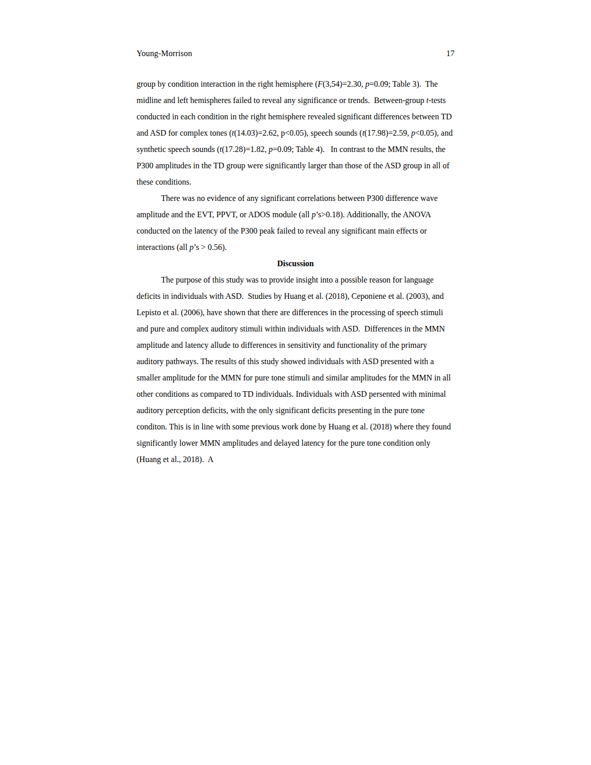Young-Morrison 17
group by condition interaction in the right hemisphere (F(3,54)=2.30, p=0.09; Table 3). The midline and left hemispheres failed to reveal any significance or trends. Between-group t-tests conducted in each condition in the right hemisphere revealed significant differences between TD and ASD for complex tones (t(14.03)=2.62, p<0.05), speech sounds (t(17.98)=2.59, p<0.05), and synthetic speech sounds (t(17.28)=1.82, p=0.09; Table 4). In contrast to the MMN results, the P300 amplitudes in the TD group were significantly larger than those of the ASD group in all of these conditions.
There was no evidence of any significant correlations between P300 difference wave amplitude and the EVT, PPVT, or ADOS module (all p’s>0.18). Additionally, the ANOVA conducted on the latency of the P300 peak failed to reveal any significant main effects or interactions (all p’s > 0.56).
Discussion
The purpose of this study was to provide insight into a possible reason for language deficits in individuals with ASD. Studies by Huang et al. (2018), Ceponiene et al. (2003), and Lepisto et al. (2006), have shown that there are differences in the processing of speech stimuli and pure and complex auditory stimuli within individuals with ASD. Differences in the MMN amplitude and latency allude to differences in sensitivity and functionality of the primary auditory pathways. The results of this study showed individuals with ASD presented with a smaller amplitude for the MMN for pure tone stimuli and similar amplitudes for the MMN in all other conditions as compared to TD individuals. Individuals with ASD persented with minimal auditory perception deficits, with the only significant deficits presenting in the pure tone conditon. This is in line with some previous work done by Huang et al. (2018) where they found significantly lower MMN amplitudes and delayed latency for the pure tone condition only (Huang et al., 2018). A